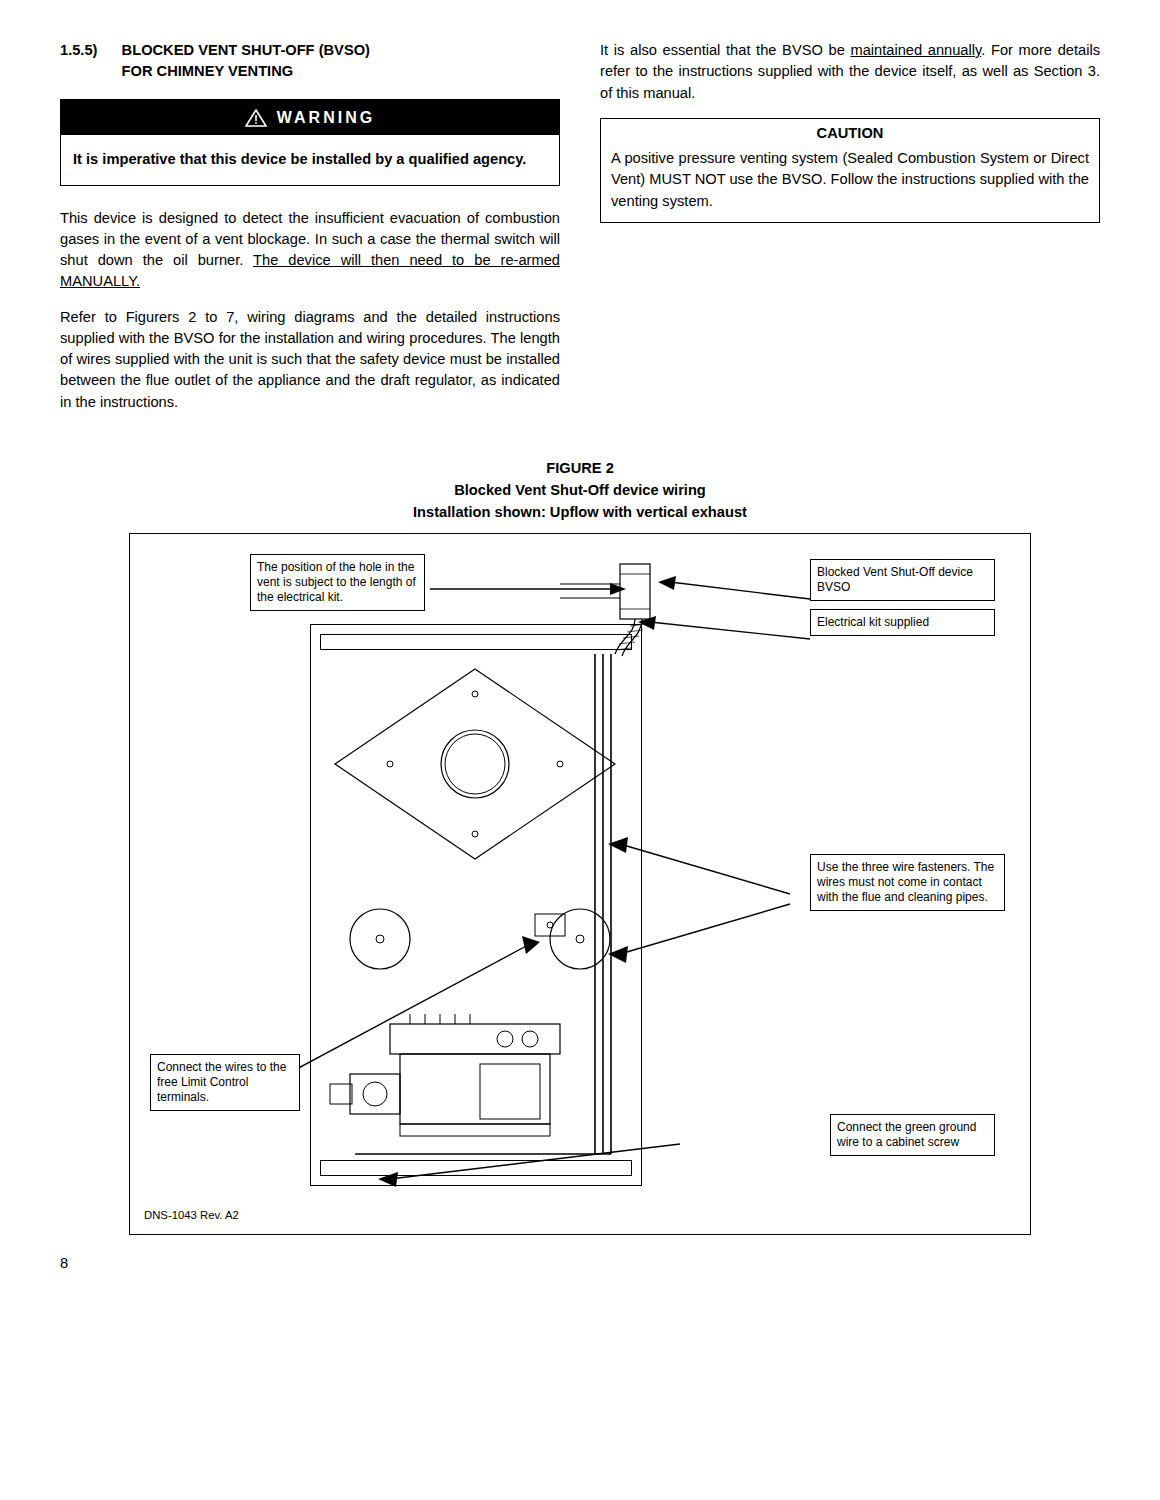1.5.5) BLOCKED VENT SHUT-OFF (BVSO)
FOR CHIMNEY VENTING
WARNING
It is imperative that this device be installed by a qualified agency.
This device is designed to detect the insufficient evacuation of combustion gases in the event of a vent blockage. In such a case the thermal switch will shut down the oil burner. The device will then need to be re-armed MANUALLY.
Refer to Figurers 2 to 7, wiring diagrams and the detailed instructions supplied with the BVSO for the installation and wiring procedures. The length of wires supplied with the unit is such that the safety device must be installed between the flue outlet of the appliance and the draft regulator, as indicated in the instructions.
It is also essential that the BVSO be maintained annually. For more details refer to the instructions supplied with the device itself, as well as Section 3. of this manual.
CAUTION
A positive pressure venting system (Sealed Combustion System or Direct Vent) MUST NOT use the BVSO. Follow the instructions supplied with the venting system.
FIGURE 2
Blocked Vent Shut-Off device wiring
Installation shown: Upflow with vertical exhaust
The position of the hole in the vent is subject to the length of the electrical kit.
Blocked Vent Shut-Off device BVSO
Electrical kit supplied
Use the three wire fasteners. The wires must not come in contact with the flue and cleaning pipes.
Connect the wires to the free Limit Control terminals.
Connect the green ground wire to a cabinet screw
DNS-1043 Rev. A2
8